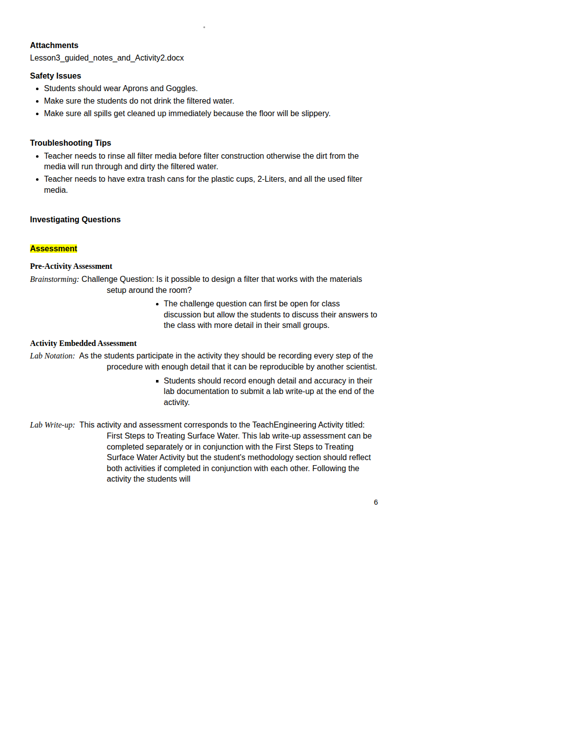Attachments
Lesson3_guided_notes_and_Activity2.docx
Safety Issues
Students should wear Aprons and Goggles.
Make sure the students do not drink the filtered water.
Make sure all spills get cleaned up immediately because the floor will be slippery.
Troubleshooting Tips
Teacher needs to rinse all filter media before filter construction otherwise the dirt from the media will run through and dirty the filtered water.
Teacher needs to have extra trash cans for the plastic cups, 2-Liters, and all the used filter media.
Investigating Questions
Assessment
Pre-Activity Assessment
Brainstorming: Challenge Question: Is it possible to design a filter that works with the materials setup around the room?
The challenge question can first be open for class discussion but allow the students to discuss their answers to the class with more detail in their small groups.
Activity Embedded Assessment
Lab Notation: As the students participate in the activity they should be recording every step of the procedure with enough detail that it can be reproducible by another scientist.
Students should record enough detail and accuracy in their lab documentation to submit a lab write-up at the end of the activity.
Lab Write-up: This activity and assessment corresponds to the TeachEngineering Activity titled: First Steps to Treating Surface Water. This lab write-up assessment can be completed separately or in conjunction with the First Steps to Treating Surface Water Activity but the student's methodology section should reflect both activities if completed in conjunction with each other. Following the activity the students will
6